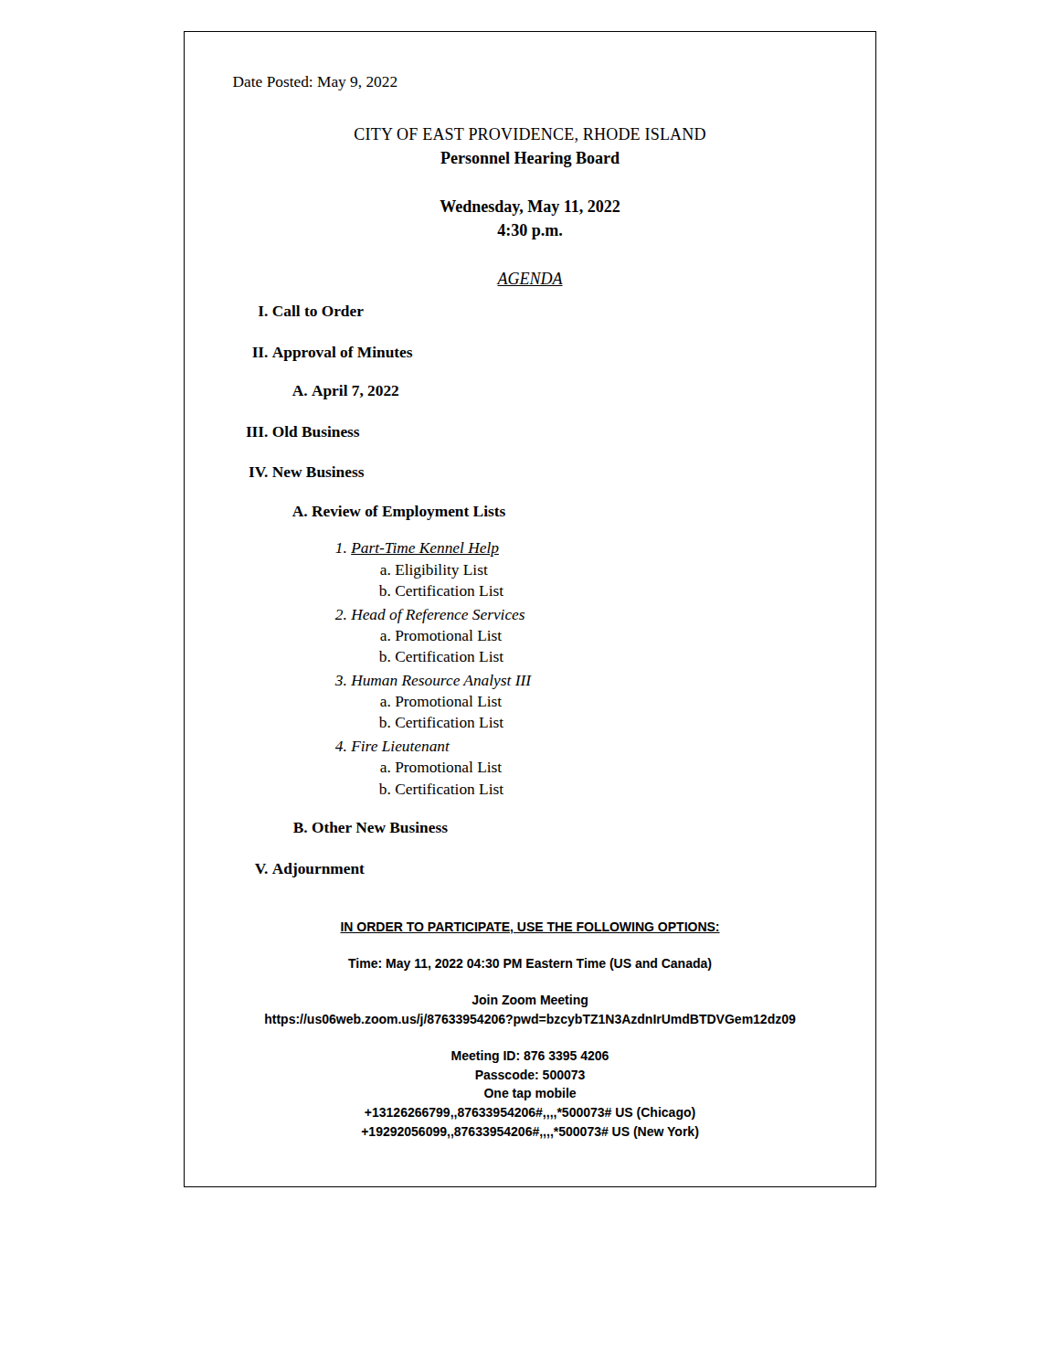Date Posted: May 9, 2022
CITY OF EAST PROVIDENCE, RHODE ISLAND
Personnel Hearing Board
Wednesday, May 11, 2022
4:30 p.m.
AGENDA
Call to Order
Approval of Minutes
April 7, 2022
Old Business
New Business
Review of Employment Lists
Part-Time Kennel Help
Eligibility List
Certification List
Head of Reference Services
Promotional List
Certification List
Human Resource Analyst III
Promotional List
Certification List
Fire Lieutenant
Promotional List
Certification List
Other New Business
Adjournment
IN ORDER TO PARTICIPATE, USE THE FOLLOWING OPTIONS:
Time: May 11, 2022 04:30 PM Eastern Time (US and Canada)
Join Zoom Meeting
https://us06web.zoom.us/j/87633954206?pwd=bzcybTZ1N3AzdnIrUmdBTDVGem12dz09
Meeting ID: 876 3395 4206
Passcode: 500073
One tap mobile
+13126266799,,87633954206#,,,,*500073# US (Chicago)
+19292056099,,87633954206#,,,,*500073# US (New York)